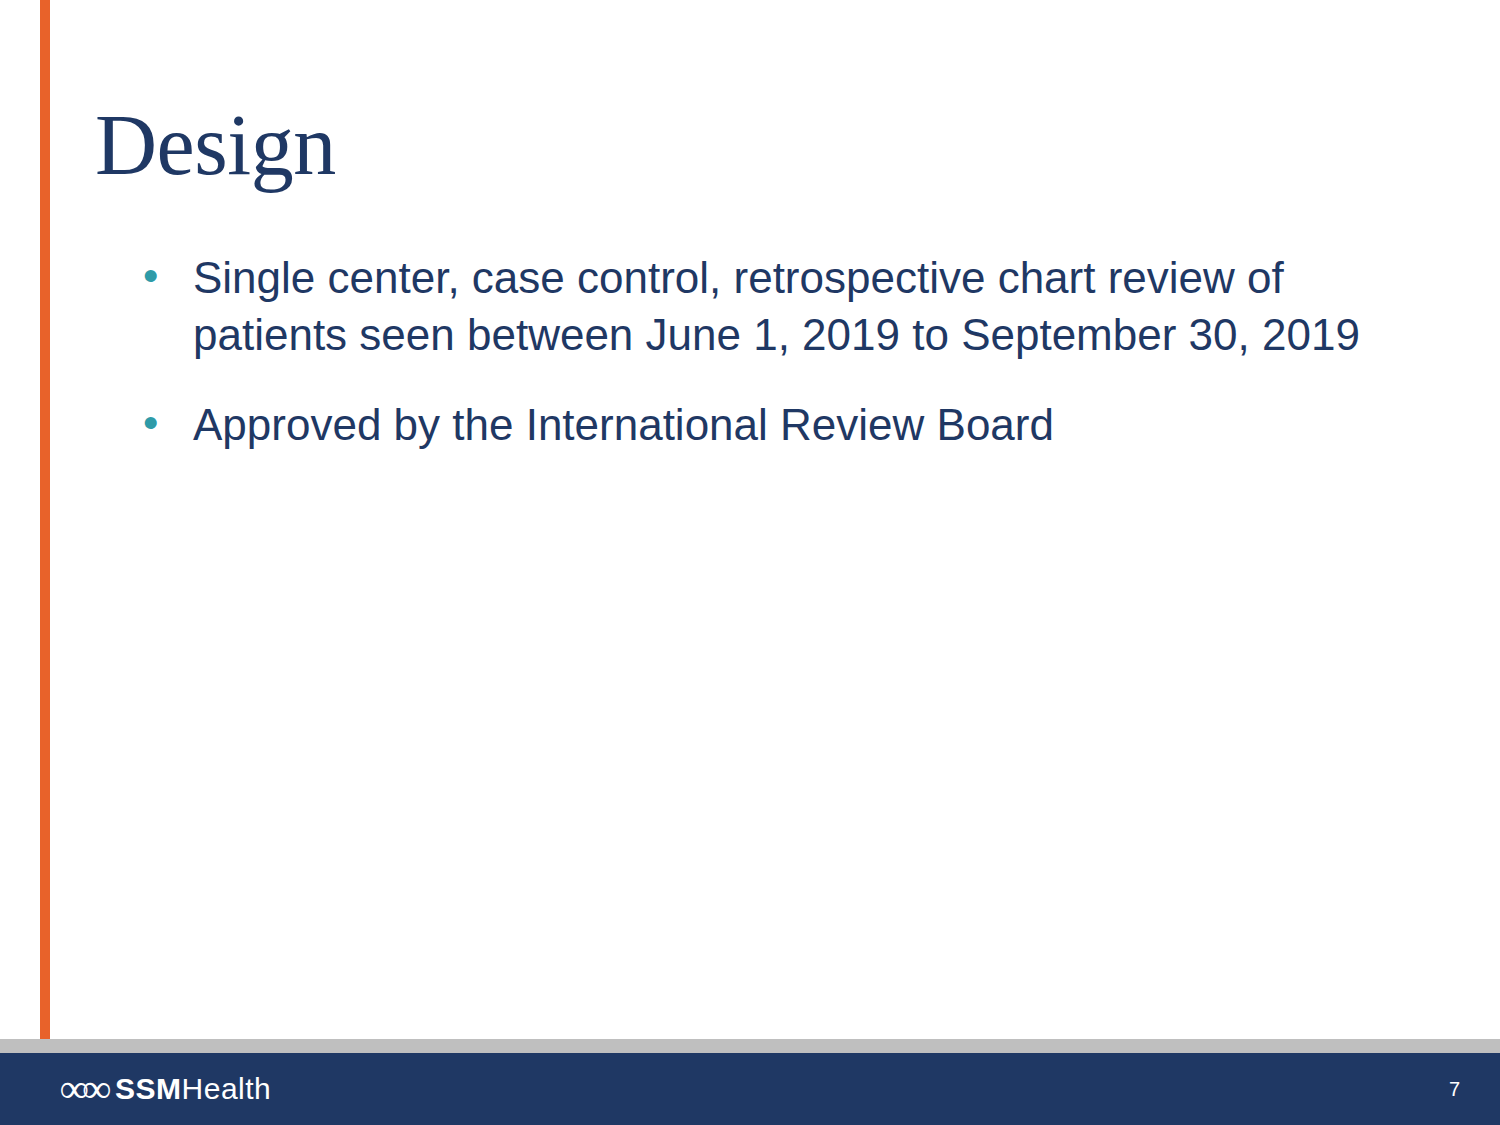Design
Single center, case control, retrospective chart review of patients seen between June 1, 2019 to September 30, 2019
Approved by the International Review Board
∞∞ SSMHealth
7